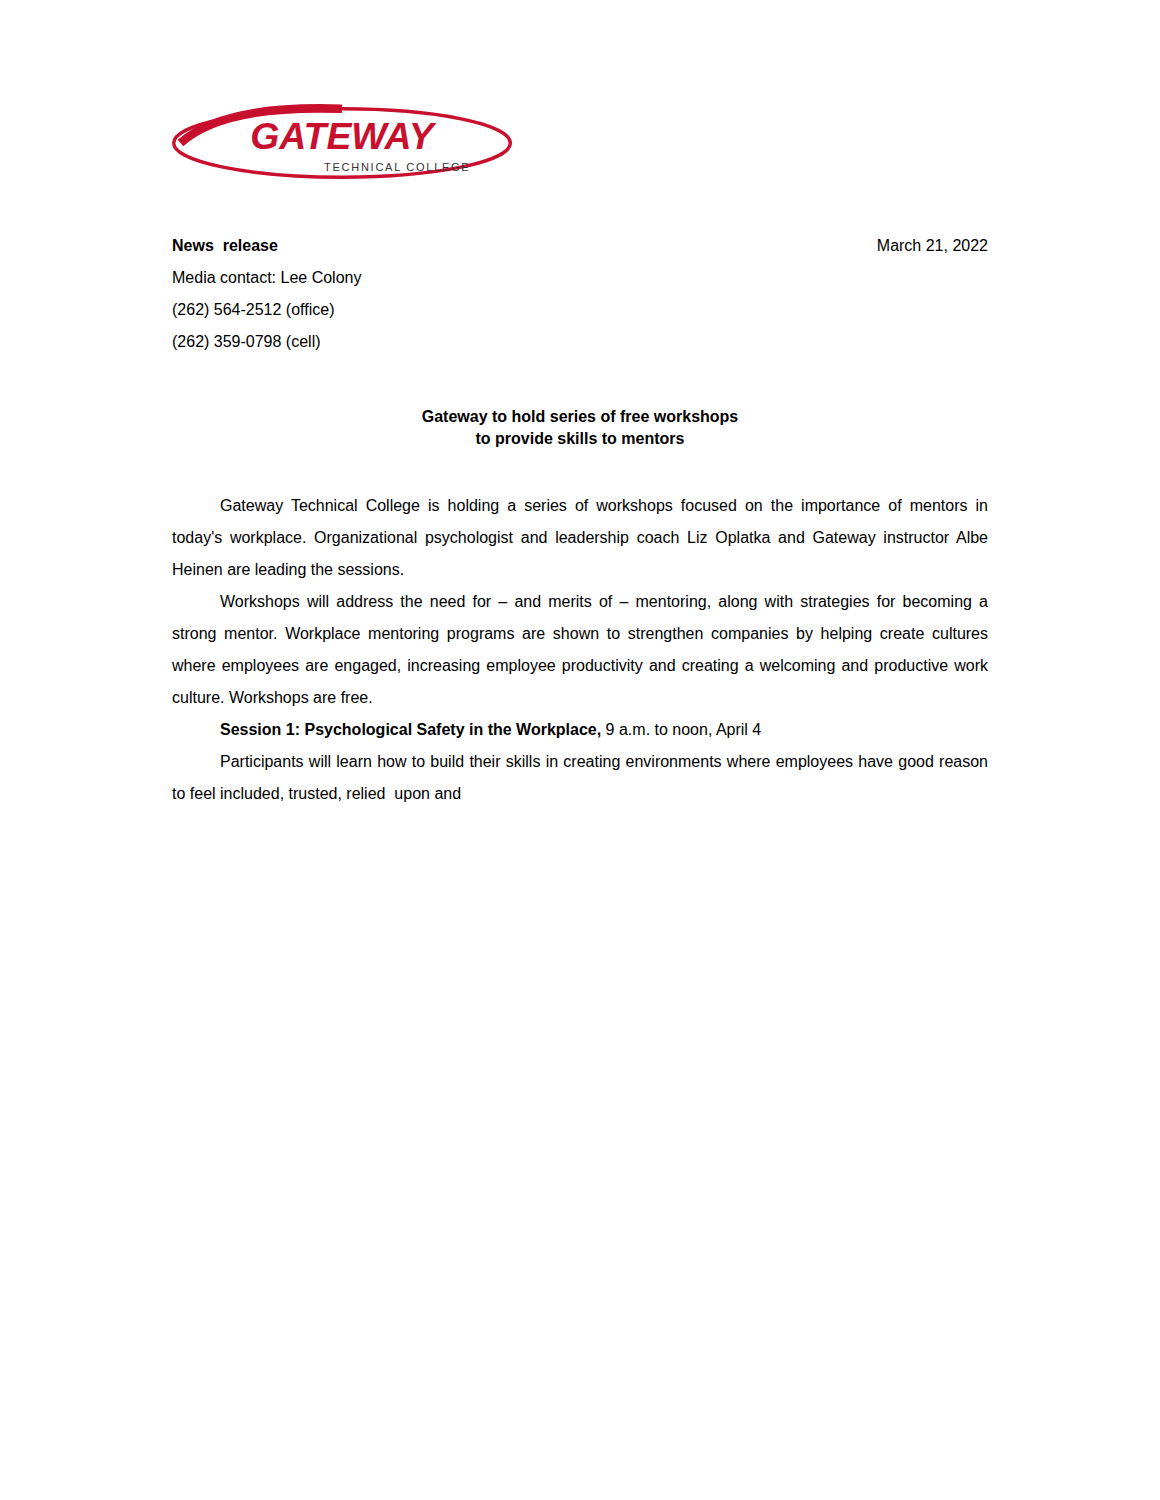News release March 21, 2022
Media contact: Lee Colony
(262) 564-2512 (office)
(262) 359-0798 (cell)
Gateway to hold series of free workshops
to provide skills to mentors
Gateway Technical College is holding a series of workshops focused on the importance of mentors in today's workplace. Organizational psychologist and leadership coach Liz Oplatka and Gateway instructor Albe Heinen are leading the sessions.
Workshops will address the need for – and merits of – mentoring, along with strategies for becoming a strong mentor. Workplace mentoring programs are shown to strengthen companies by helping create cultures where employees are engaged, increasing employee productivity and creating a welcoming and productive work culture. Workshops are free.
Session 1: Psychological Safety in the Workplace, 9 a.m. to noon, April 4
Participants will learn how to build their skills in creating environments where employees have good reason to feel included, trusted, relied upon and